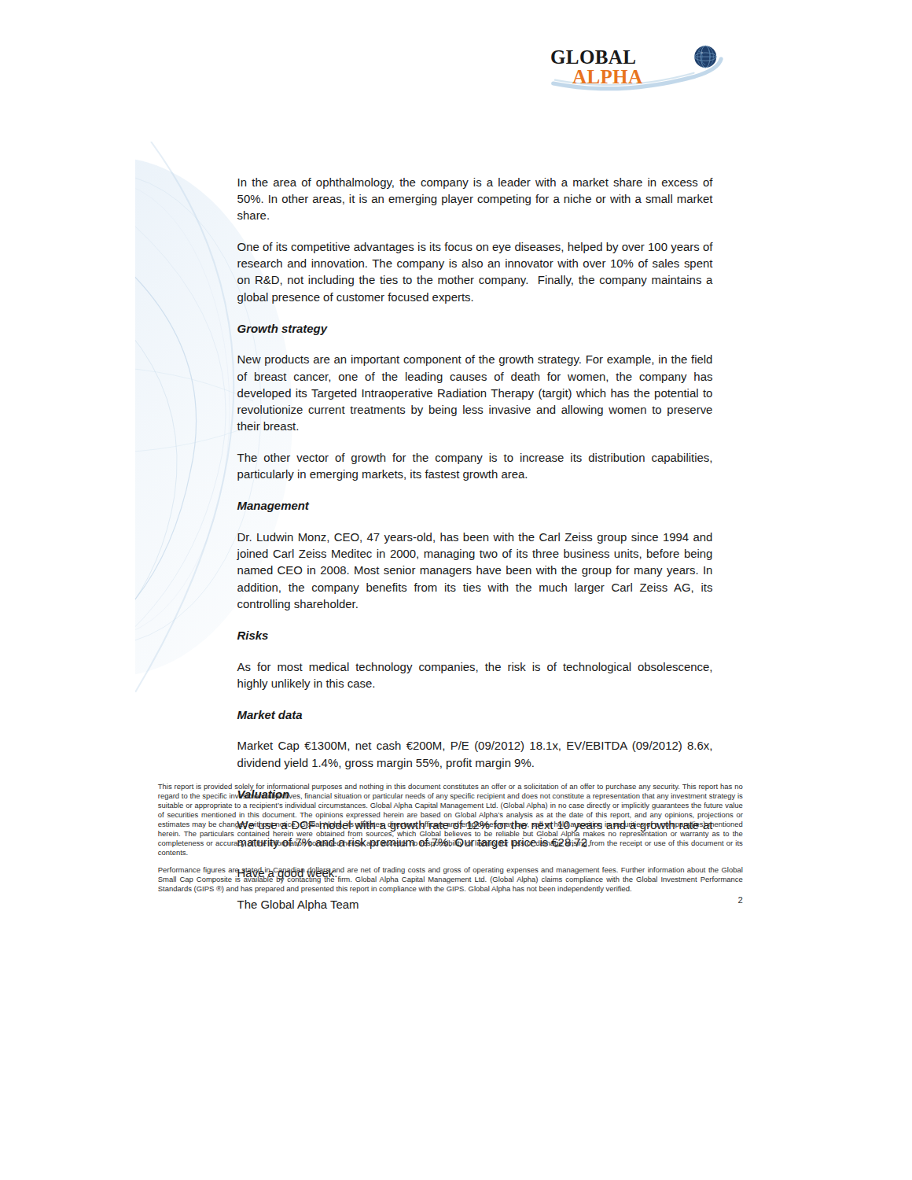GLOBAL ALPHA
In the area of ophthalmology, the company is a leader with a market share in excess of 50%. In other areas, it is an emerging player competing for a niche or with a small market share.
One of its competitive advantages is its focus on eye diseases, helped by over 100 years of research and innovation. The company is also an innovator with over 10% of sales spent on R&D, not including the ties to the mother company. Finally, the company maintains a global presence of customer focused experts.
Growth strategy
New products are an important component of the growth strategy. For example, in the field of breast cancer, one of the leading causes of death for women, the company has developed its Targeted Intraoperative Radiation Therapy (targit) which has the potential to revolutionize current treatments by being less invasive and allowing women to preserve their breast.
The other vector of growth for the company is to increase its distribution capabilities, particularly in emerging markets, its fastest growth area.
Management
Dr. Ludwin Monz, CEO, 47 years-old, has been with the Carl Zeiss group since 1994 and joined Carl Zeiss Meditec in 2000, managing two of its three business units, before being named CEO in 2008. Most senior managers have been with the group for many years. In addition, the company benefits from its ties with the much larger Carl Zeiss AG, its controlling shareholder.
Risks
As for most medical technology companies, the risk is of technological obsolescence, highly unlikely in this case.
Market data
Market Cap €1300M, net cash €200M, P/E (09/2012) 18.1x, EV/EBITDA (09/2012) 8.6x, dividend yield 1.4%, gross margin 55%, profit margin 9%.
Valuation
We use a DCF model with a growth rate of 12% for the next 10 years and a growth rate at maturity of 7% and a risk premium of 7%. Our target price is €28.72.
Have a good week.
The Global Alpha Team
This report is provided solely for informational purposes and nothing in this document constitutes an offer or a solicitation of an offer to purchase any security. This report has no regard to the specific investment objectives, financial situation or particular needs of any specific recipient and does not constitute a representation that any investment strategy is suitable or appropriate to a recipient’s individual circumstances. Global Alpha Capital Management Ltd. (Global Alpha) in no case directly or implicitly guarantees the future value of securities mentioned in this document. The opinions expressed herein are based on Global Alpha’s analysis as at the date of this report, and any opinions, projections or estimates may be changed without notice. Global Alpha, its affiliates, directors, officers and employees may buy, sell or hold a position in securities of a company(ies) mentioned herein. The particulars contained herein were obtained from sources, which Global believes to be reliable but Global Alpha makes no representation or warranty as to the completeness or accuracy of the information contained herein and accepts no responsibility or liability for loss or damage arising from the receipt or use of this document or its contents.
Performance figures are stated in Canadian dollars and are net of trading costs and gross of operating expenses and management fees. Further information about the Global Small Cap Composite is available by contacting the firm. Global Alpha Capital Management Ltd. (Global Alpha) claims compliance with the Global Investment Performance Standards (GIPS ®) and has prepared and presented this report in compliance with the GIPS. Global Alpha has not been independently verified.
2